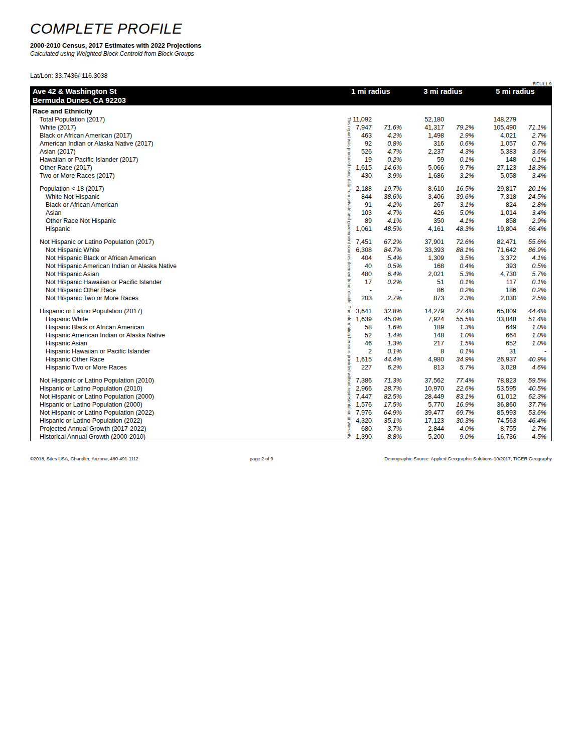COMPLETE PROFILE
2000-2010 Census, 2017 Estimates with 2022 Projections
Calculated using Weighted Block Centroid from Block Groups
Lat/Lon: 33.7436/-116.3038
RFULL9
This report was produced using data from private and government sources deemed to be reliable. The information herein is provided without representation or warranty.
| Ave 42 & Washington St | 1 mi radius | 3 mi radius | 5 mi radius |
| Bermuda Dunes, CA 92203 | | | |
| Race and Ethnicity | |
| Total Population (2017) | 11,092 | | 52,180 | | 148,279 | |
| White (2017) | 7,947 | 71.6% | 41,317 | 79.2% | 105,490 | 71.1% |
| Black or African American (2017) | 463 | 4.2% | 1,498 | 2.9% | 4,021 | 2.7% |
| American Indian or Alaska Native (2017) | 92 | 0.8% | 316 | 0.6% | 1,057 | 0.7% |
| Asian (2017) | 526 | 4.7% | 2,237 | 4.3% | 5,383 | 3.6% |
| Hawaiian or Pacific Islander (2017) | 19 | 0.2% | 59 | 0.1% | 148 | 0.1% |
| Other Race (2017) | 1,615 | 14.6% | 5,066 | 9.7% | 27,123 | 18.3% |
| Two or More Races (2017) | 430 | 3.9% | 1,686 | 3.2% | 5,058 | 3.4% |
| Population < 18 (2017) | 2,188 | 19.7% | 8,610 | 16.5% | 29,817 | 20.1% |
| White Not Hispanic | 844 | 38.6% | 3,406 | 39.6% | 7,318 | 24.5% |
| Black or African American | 91 | 4.2% | 267 | 3.1% | 824 | 2.8% |
| Asian | 103 | 4.7% | 426 | 5.0% | 1,014 | 3.4% |
| Other Race Not Hispanic | 89 | 4.1% | 350 | 4.1% | 858 | 2.9% |
| Hispanic | 1,061 | 48.5% | 4,161 | 48.3% | 19,804 | 66.4% |
| Not Hispanic or Latino Population (2017) | 7,451 | 67.2% | 37,901 | 72.6% | 82,471 | 55.6% |
| Not Hispanic White | 6,308 | 84.7% | 33,393 | 88.1% | 71,642 | 86.9% |
| Not Hispanic Black or African American | 404 | 5.4% | 1,309 | 3.5% | 3,372 | 4.1% |
| Not Hispanic American Indian or Alaska Native | 40 | 0.5% | 168 | 0.4% | 393 | 0.5% |
| Not Hispanic Asian | 480 | 6.4% | 2,021 | 5.3% | 4,730 | 5.7% |
| Not Hispanic Hawaiian or Pacific Islander | 17 | 0.2% | 51 | 0.1% | 117 | 0.1% |
| Not Hispanic Other Race | - | - | 86 | 0.2% | 186 | 0.2% |
| Not Hispanic Two or More Races | 203 | 2.7% | 873 | 2.3% | 2,030 | 2.5% |
| Hispanic or Latino Population (2017) | 3,641 | 32.8% | 14,279 | 27.4% | 65,809 | 44.4% |
| Hispanic White | 1,639 | 45.0% | 7,924 | 55.5% | 33,848 | 51.4% |
| Hispanic Black or African American | 58 | 1.6% | 189 | 1.3% | 649 | 1.0% |
| Hispanic American Indian or Alaska Native | 52 | 1.4% | 148 | 1.0% | 664 | 1.0% |
| Hispanic Asian | 46 | 1.3% | 217 | 1.5% | 652 | 1.0% |
| Hispanic Hawaiian or Pacific Islander | 2 | 0.1% | 8 | 0.1% | 31 | - |
| Hispanic Other Race | 1,615 | 44.4% | 4,980 | 34.9% | 26,937 | 40.9% |
| Hispanic Two or More Races | 227 | 6.2% | 813 | 5.7% | 3,028 | 4.6% |
| Not Hispanic or Latino Population (2010) | 7,386 | 71.3% | 37,562 | 77.4% | 78,823 | 59.5% |
| Hispanic or Latino Population (2010) | 2,966 | 28.7% | 10,970 | 22.6% | 53,595 | 40.5% |
| Not Hispanic or Latino Population (2000) | 7,447 | 82.5% | 28,449 | 83.1% | 61,012 | 62.3% |
| Hispanic or Latino Population (2000) | 1,576 | 17.5% | 5,770 | 16.9% | 36,860 | 37.7% |
| Not Hispanic or Latino Population (2022) | 7,976 | 64.9% | 39,477 | 69.7% | 85,993 | 53.6% |
| Hispanic or Latino Population (2022) | 4,320 | 35.1% | 17,123 | 30.3% | 74,563 | 46.4% |
| Projected Annual Growth (2017-2022) | 680 | 3.7% | 2,844 | 4.0% | 8,755 | 2.7% |
| Historical Annual Growth (2000-2010) | 1,390 | 8.8% | 5,200 | 9.0% | 16,736 | 4.5% |
©2018, Sites USA, Chandler, Arizona, 480-491-1112
page 2 of 9
Demographic Source: Applied Geographic Solutions 10/2017, TIGER Geography